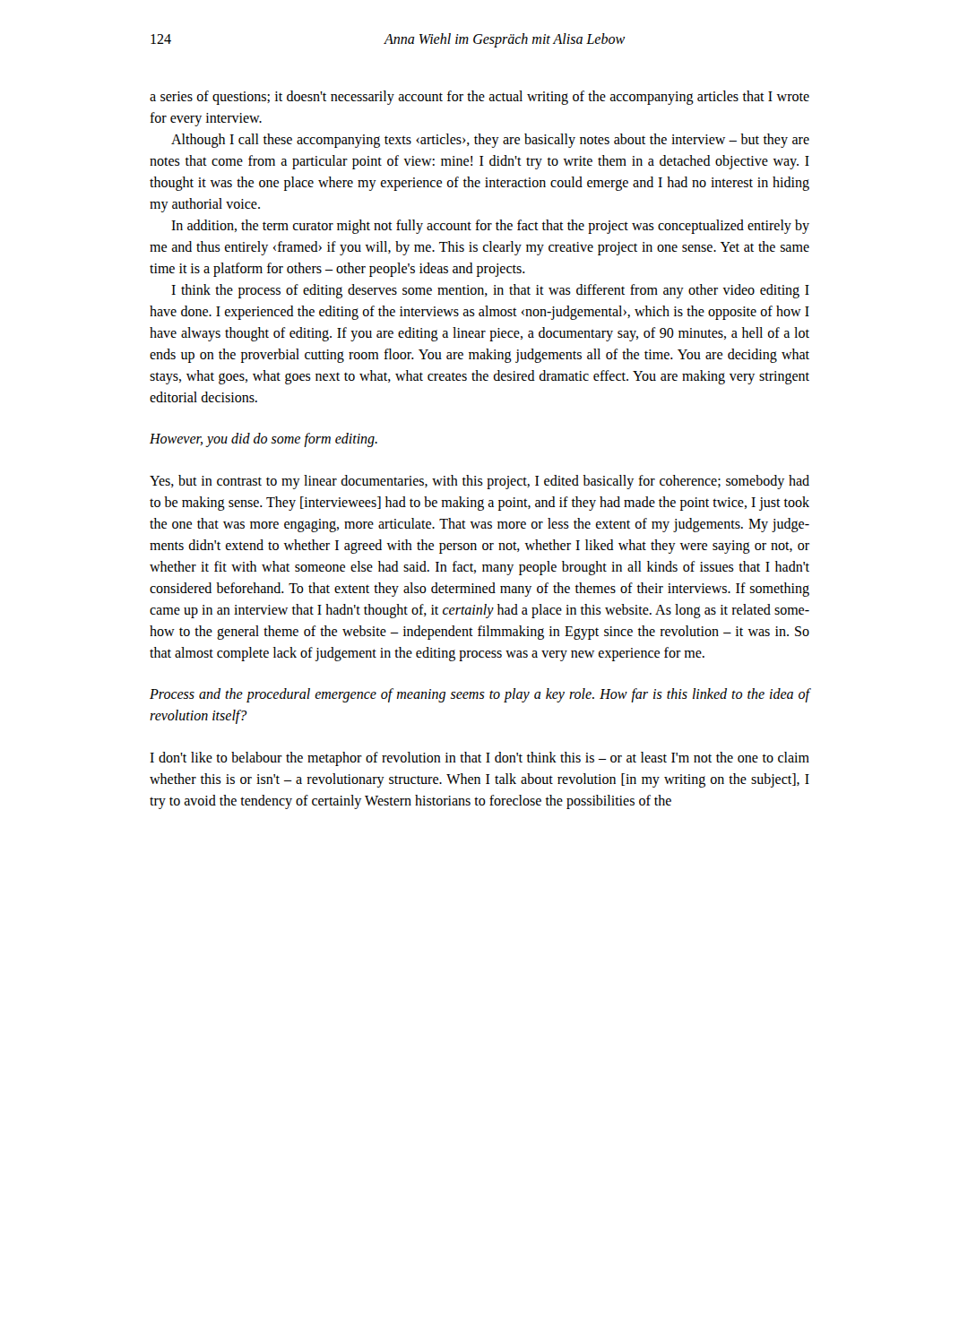124 Anna Wiehl im Gespräch mit Alisa Lebow
a series of questions; it doesn't necessarily account for the actual writing of the accompanying articles that I wrote for every interview.
Although I call these accompanying texts ‹articles›, they are basically notes about the interview – but they are notes that come from a particular point of view: mine! I didn't try to write them in a detached objective way. I thought it was the one place where my experience of the interaction could emerge and I had no interest in hiding my authorial voice.
In addition, the term curator might not fully account for the fact that the project was conceptualized entirely by me and thus entirely ‹framed› if you will, by me. This is clearly my creative project in one sense. Yet at the same time it is a platform for others – other people's ideas and projects.
I think the process of editing deserves some mention, in that it was different from any other video editing I have done. I experienced the editing of the interviews as almost ‹non-judgemental›, which is the opposite of how I have always thought of editing. If you are editing a linear piece, a documentary say, of 90 minutes, a hell of a lot ends up on the proverbial cutting room floor. You are making judgements all of the time. You are deciding what stays, what goes, what goes next to what, what creates the desired dramatic effect. You are making very stringent editorial decisions.
However, you did do some form editing.
Yes, but in contrast to my linear documentaries, with this project, I edited basically for coherence; somebody had to be making sense. They [interviewees] had to be making a point, and if they had made the point twice, I just took the one that was more engaging, more articulate. That was more or less the extent of my judgements. My judgements didn't extend to whether I agreed with the person or not, whether I liked what they were saying or not, or whether it fit with what someone else had said. In fact, many people brought in all kinds of issues that I hadn't considered beforehand. To that extent they also determined many of the themes of their interviews. If something came up in an interview that I hadn't thought of, it certainly had a place in this website. As long as it related somehow to the general theme of the website – independent filmmaking in Egypt since the revolution – it was in. So that almost complete lack of judgement in the editing process was a very new experience for me.
Process and the procedural emergence of meaning seems to play a key role. How far is this linked to the idea of revolution itself?
I don't like to belabour the metaphor of revolution in that I don't think this is – or at least I'm not the one to claim whether this is or isn't – a revolutionary structure. When I talk about revolution [in my writing on the subject], I try to avoid the tendency of certainly Western historians to foreclose the possibilities of the